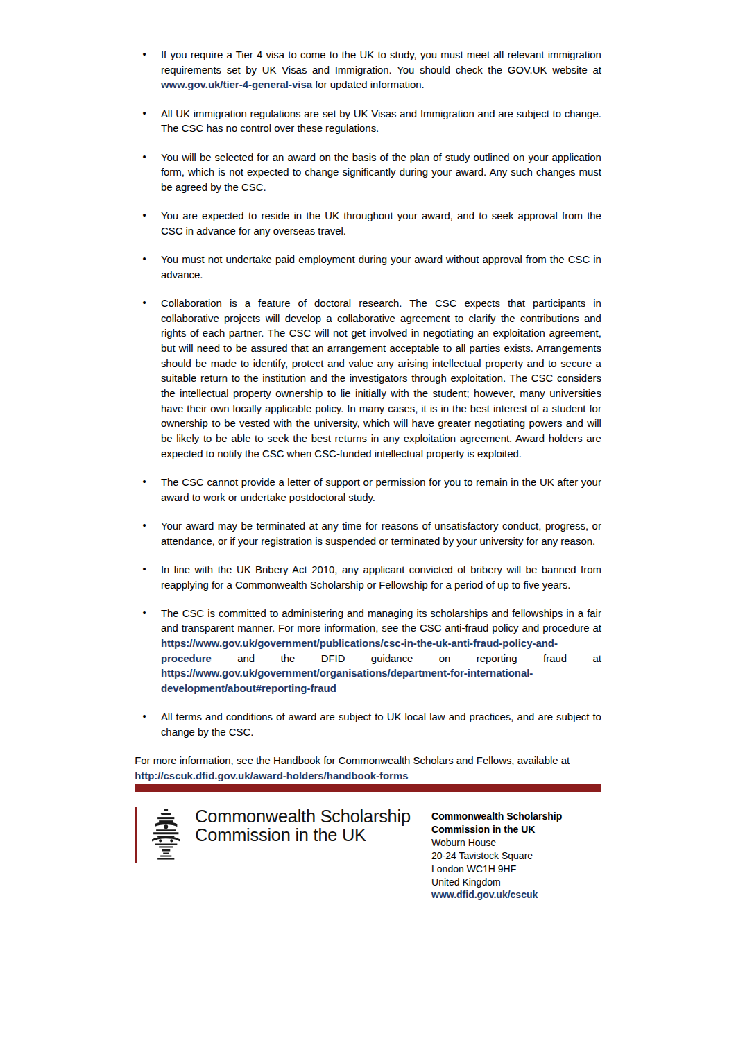If you require a Tier 4 visa to come to the UK to study, you must meet all relevant immigration requirements set by UK Visas and Immigration. You should check the GOV.UK website at www.gov.uk/tier-4-general-visa for updated information.
All UK immigration regulations are set by UK Visas and Immigration and are subject to change. The CSC has no control over these regulations.
You will be selected for an award on the basis of the plan of study outlined on your application form, which is not expected to change significantly during your award. Any such changes must be agreed by the CSC.
You are expected to reside in the UK throughout your award, and to seek approval from the CSC in advance for any overseas travel.
You must not undertake paid employment during your award without approval from the CSC in advance.
Collaboration is a feature of doctoral research. The CSC expects that participants in collaborative projects will develop a collaborative agreement to clarify the contributions and rights of each partner. The CSC will not get involved in negotiating an exploitation agreement, but will need to be assured that an arrangement acceptable to all parties exists. Arrangements should be made to identify, protect and value any arising intellectual property and to secure a suitable return to the institution and the investigators through exploitation. The CSC considers the intellectual property ownership to lie initially with the student; however, many universities have their own locally applicable policy. In many cases, it is in the best interest of a student for ownership to be vested with the university, which will have greater negotiating powers and will be likely to be able to seek the best returns in any exploitation agreement. Award holders are expected to notify the CSC when CSC-funded intellectual property is exploited.
The CSC cannot provide a letter of support or permission for you to remain in the UK after your award to work or undertake postdoctoral study.
Your award may be terminated at any time for reasons of unsatisfactory conduct, progress, or attendance, or if your registration is suspended or terminated by your university for any reason.
In line with the UK Bribery Act 2010, any applicant convicted of bribery will be banned from reapplying for a Commonwealth Scholarship or Fellowship for a period of up to five years.
The CSC is committed to administering and managing its scholarships and fellowships in a fair and transparent manner. For more information, see the CSC anti-fraud policy and procedure at https://www.gov.uk/government/publications/csc-in-the-uk-anti-fraud-policy-and-procedure and the DFID guidance on reporting fraud at https://www.gov.uk/government/organisations/department-for-international-development/about#reporting-fraud
All terms and conditions of award are subject to UK local law and practices, and are subject to change by the CSC.
For more information, see the Handbook for Commonwealth Scholars and Fellows, available at
http://cscuk.dfid.gov.uk/award-holders/handbook-forms
Commonwealth Scholarship
Commission in the UK
Commonwealth Scholarship Commission in the UK
Woburn House
20-24 Tavistock Square
London WC1H 9HF
United Kingdom
www.dfid.gov.uk/cscuk